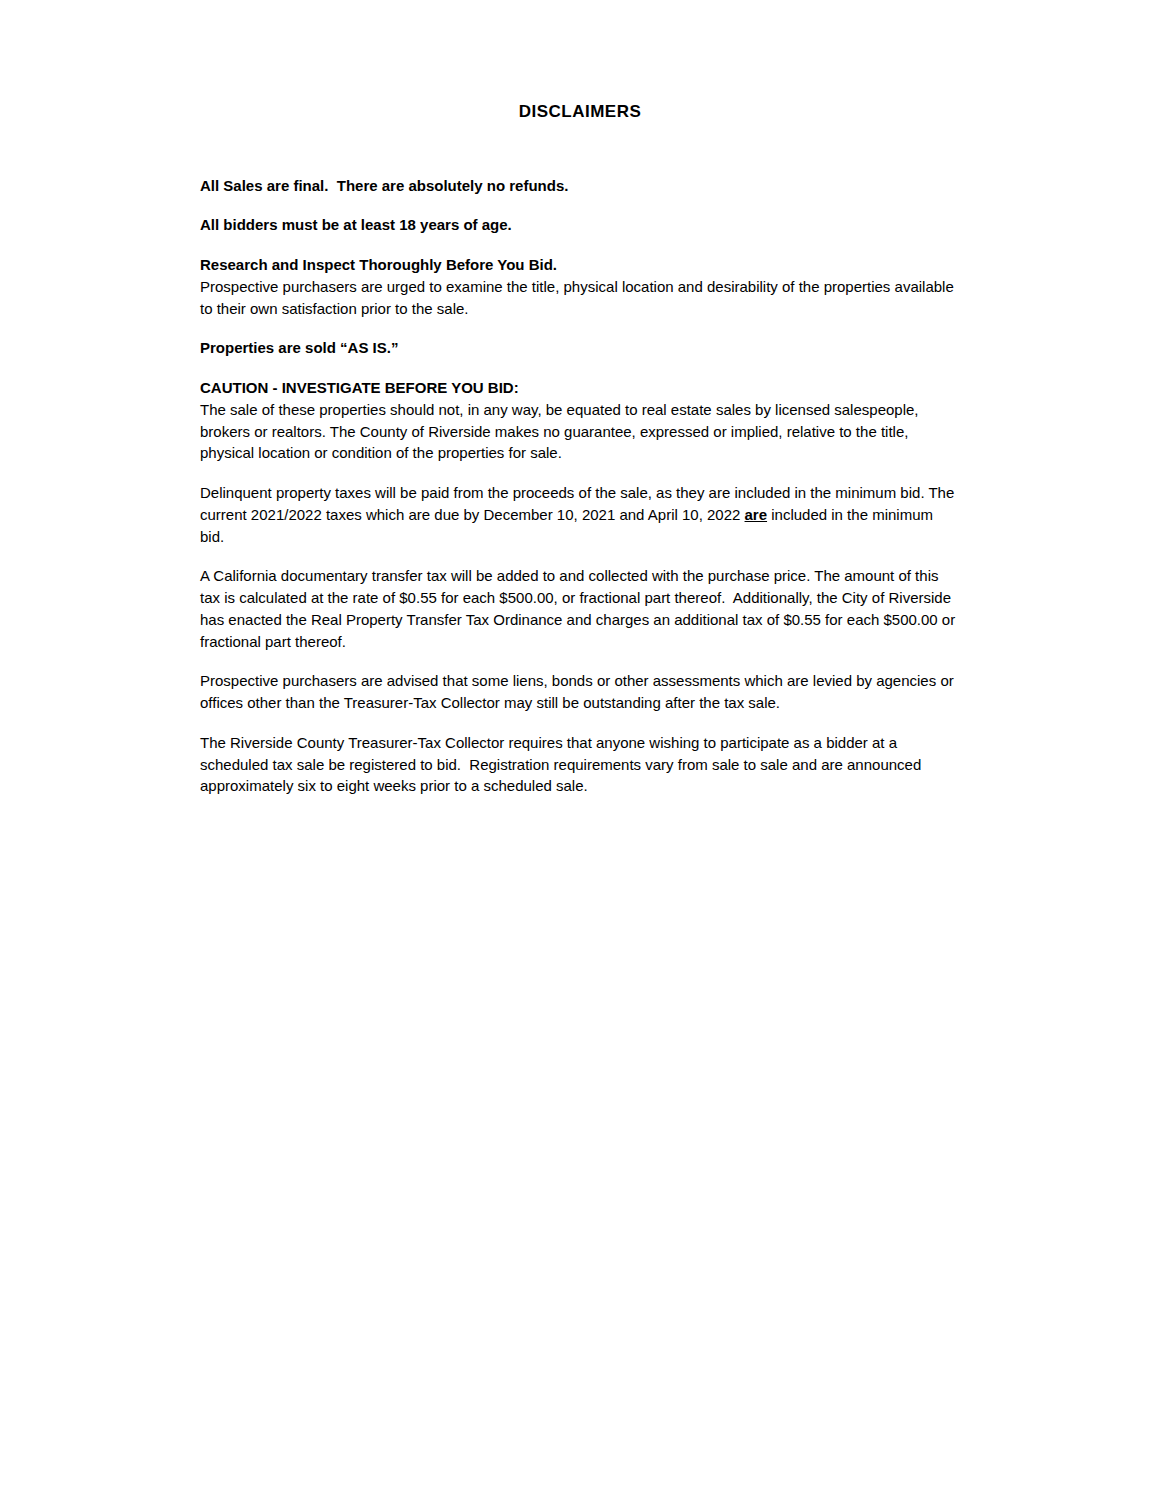DISCLAIMERS
All Sales are final. There are absolutely no refunds.
All bidders must be at least 18 years of age.
Research and Inspect Thoroughly Before You Bid.
Prospective purchasers are urged to examine the title, physical location and desirability of the properties available to their own satisfaction prior to the sale.
Properties are sold “AS IS.”
CAUTION - INVESTIGATE BEFORE YOU BID:
The sale of these properties should not, in any way, be equated to real estate sales by licensed salespeople, brokers or realtors. The County of Riverside makes no guarantee, expressed or implied, relative to the title, physical location or condition of the properties for sale.
Delinquent property taxes will be paid from the proceeds of the sale, as they are included in the minimum bid. The current 2021/2022 taxes which are due by December 10, 2021 and April 10, 2022 are included in the minimum bid.
A California documentary transfer tax will be added to and collected with the purchase price. The amount of this tax is calculated at the rate of $0.55 for each $500.00, or fractional part thereof. Additionally, the City of Riverside has enacted the Real Property Transfer Tax Ordinance and charges an additional tax of $0.55 for each $500.00 or fractional part thereof.
Prospective purchasers are advised that some liens, bonds or other assessments which are levied by agencies or offices other than the Treasurer-Tax Collector may still be outstanding after the tax sale.
The Riverside County Treasurer-Tax Collector requires that anyone wishing to participate as a bidder at a scheduled tax sale be registered to bid. Registration requirements vary from sale to sale and are announced approximately six to eight weeks prior to a scheduled sale.